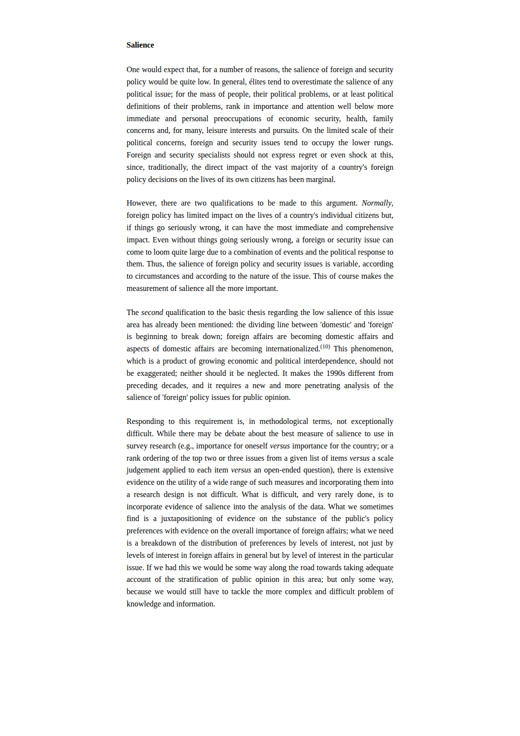Salience
One would expect that, for a number of reasons, the salience of foreign and security policy would be quite low. In general, élites tend to overestimate the salience of any political issue; for the mass of people, their political problems, or at least political definitions of their problems, rank in importance and attention well below more immediate and personal preoccupations of economic security, health, family concerns and, for many, leisure interests and pursuits. On the limited scale of their political concerns, foreign and security issues tend to occupy the lower rungs. Foreign and security specialists should not express regret or even shock at this, since, traditionally, the direct impact of the vast majority of a country's foreign policy decisions on the lives of its own citizens has been marginal.
However, there are two qualifications to be made to this argument. Normally, foreign policy has limited impact on the lives of a country's individual citizens but, if things go seriously wrong, it can have the most immediate and comprehensive impact. Even without things going seriously wrong, a foreign or security issue can come to loom quite large due to a combination of events and the political response to them. Thus, the salience of foreign policy and security issues is variable, according to circumstances and according to the nature of the issue. This of course makes the measurement of salience all the more important.
The second qualification to the basic thesis regarding the low salience of this issue area has already been mentioned: the dividing line between 'domestic' and 'foreign' is beginning to break down; foreign affairs are becoming domestic affairs and aspects of domestic affairs are becoming internationalized.(10) This phenomenon, which is a product of growing economic and political interdependence, should not be exaggerated; neither should it be neglected. It makes the 1990s different from preceding decades, and it requires a new and more penetrating analysis of the salience of 'foreign' policy issues for public opinion.
Responding to this requirement is, in methodological terms, not exceptionally difficult. While there may be debate about the best measure of salience to use in survey research (e.g., importance for oneself versus importance for the country; or a rank ordering of the top two or three issues from a given list of items versus a scale judgement applied to each item versus an open-ended question), there is extensive evidence on the utility of a wide range of such measures and incorporating them into a research design is not difficult. What is difficult, and very rarely done, is to incorporate evidence of salience into the analysis of the data. What we sometimes find is a juxtapositioning of evidence on the substance of the public's policy preferences with evidence on the overall importance of foreign affairs; what we need is a breakdown of the distribution of preferences by levels of interest, not just by levels of interest in foreign affairs in general but by level of interest in the particular issue. If we had this we would be some way along the road towards taking adequate account of the stratification of public opinion in this area; but only some way, because we would still have to tackle the more complex and difficult problem of knowledge and information.